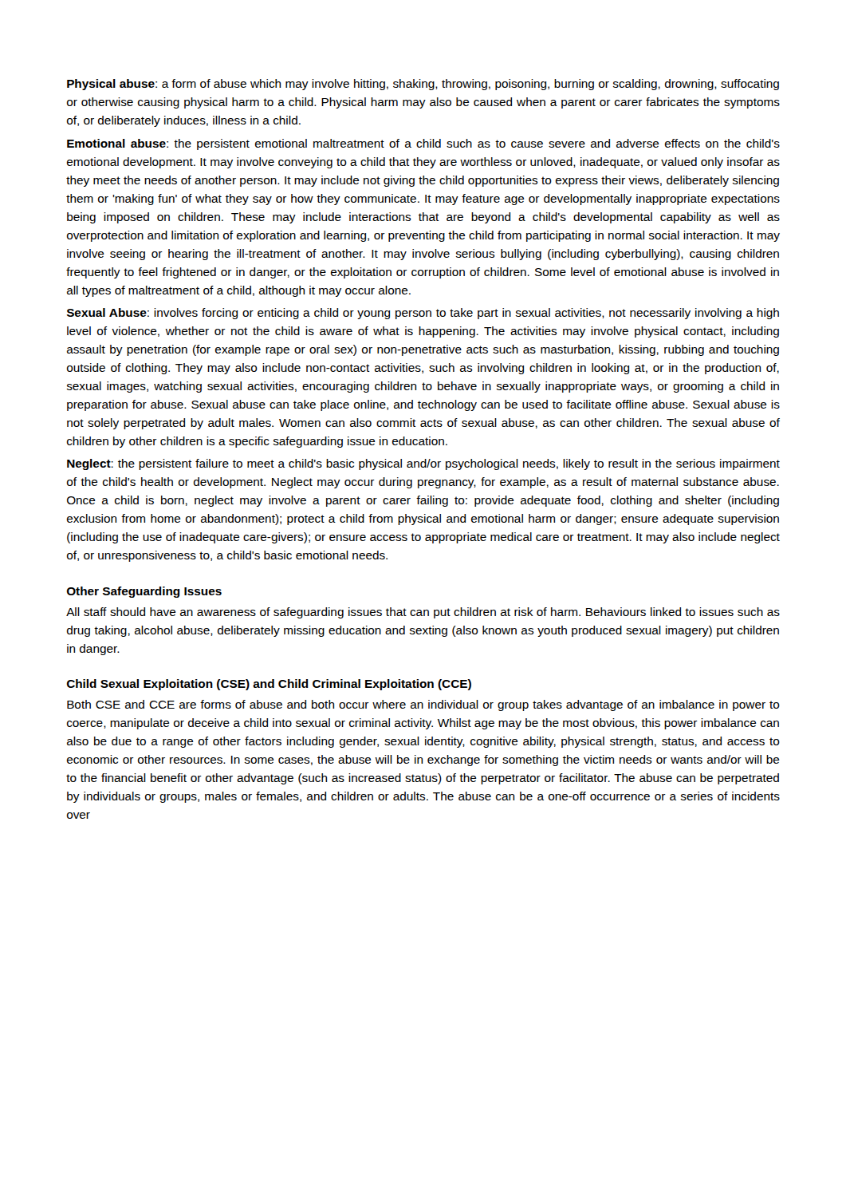Physical abuse: a form of abuse which may involve hitting, shaking, throwing, poisoning, burning or scalding, drowning, suffocating or otherwise causing physical harm to a child. Physical harm may also be caused when a parent or carer fabricates the symptoms of, or deliberately induces, illness in a child.
Emotional abuse: the persistent emotional maltreatment of a child such as to cause severe and adverse effects on the child's emotional development. It may involve conveying to a child that they are worthless or unloved, inadequate, or valued only insofar as they meet the needs of another person. It may include not giving the child opportunities to express their views, deliberately silencing them or 'making fun' of what they say or how they communicate. It may feature age or developmentally inappropriate expectations being imposed on children. These may include interactions that are beyond a child's developmental capability as well as overprotection and limitation of exploration and learning, or preventing the child from participating in normal social interaction. It may involve seeing or hearing the ill-treatment of another. It may involve serious bullying (including cyberbullying), causing children frequently to feel frightened or in danger, or the exploitation or corruption of children. Some level of emotional abuse is involved in all types of maltreatment of a child, although it may occur alone.
Sexual Abuse: involves forcing or enticing a child or young person to take part in sexual activities, not necessarily involving a high level of violence, whether or not the child is aware of what is happening. The activities may involve physical contact, including assault by penetration (for example rape or oral sex) or non-penetrative acts such as masturbation, kissing, rubbing and touching outside of clothing. They may also include non-contact activities, such as involving children in looking at, or in the production of, sexual images, watching sexual activities, encouraging children to behave in sexually inappropriate ways, or grooming a child in preparation for abuse. Sexual abuse can take place online, and technology can be used to facilitate offline abuse. Sexual abuse is not solely perpetrated by adult males. Women can also commit acts of sexual abuse, as can other children. The sexual abuse of children by other children is a specific safeguarding issue in education.
Neglect: the persistent failure to meet a child's basic physical and/or psychological needs, likely to result in the serious impairment of the child's health or development. Neglect may occur during pregnancy, for example, as a result of maternal substance abuse. Once a child is born, neglect may involve a parent or carer failing to: provide adequate food, clothing and shelter (including exclusion from home or abandonment); protect a child from physical and emotional harm or danger; ensure adequate supervision (including the use of inadequate care-givers); or ensure access to appropriate medical care or treatment. It may also include neglect of, or unresponsiveness to, a child's basic emotional needs.
Other Safeguarding Issues
All staff should have an awareness of safeguarding issues that can put children at risk of harm. Behaviours linked to issues such as drug taking, alcohol abuse, deliberately missing education and sexting (also known as youth produced sexual imagery) put children in danger.
Child Sexual Exploitation (CSE) and Child Criminal Exploitation (CCE)
Both CSE and CCE are forms of abuse and both occur where an individual or group takes advantage of an imbalance in power to coerce, manipulate or deceive a child into sexual or criminal activity. Whilst age may be the most obvious, this power imbalance can also be due to a range of other factors including gender, sexual identity, cognitive ability, physical strength, status, and access to economic or other resources. In some cases, the abuse will be in exchange for something the victim needs or wants and/or will be to the financial benefit or other advantage (such as increased status) of the perpetrator or facilitator. The abuse can be perpetrated by individuals or groups, males or females, and children or adults. The abuse can be a one-off occurrence or a series of incidents over